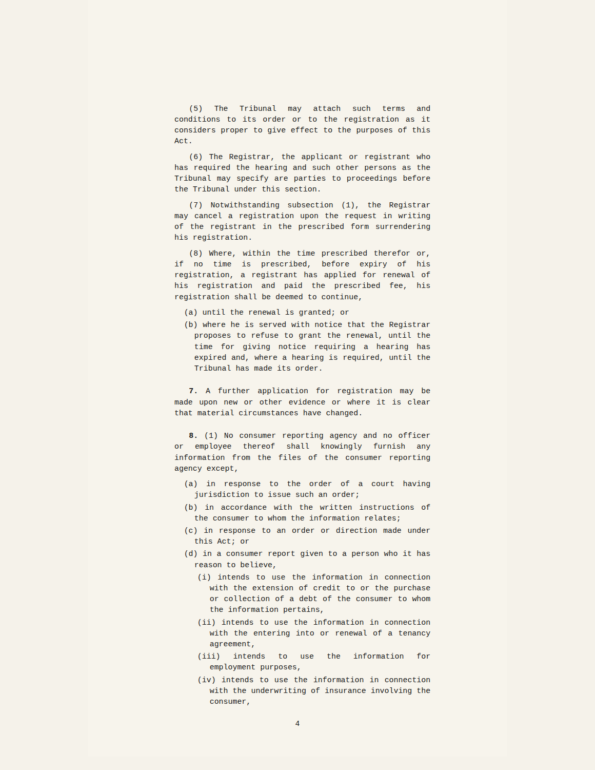(5) The Tribunal may attach such terms and conditions to its order or to the registration as it considers proper to give effect to the purposes of this Act.
(6) The Registrar, the applicant or registrant who has required the hearing and such other persons as the Tribunal may specify are parties to proceedings before the Tribunal under this section.
(7) Notwithstanding subsection (1), the Registrar may cancel a registration upon the request in writing of the registrant in the prescribed form surrendering his registration.
(8) Where, within the time prescribed therefor or, if no time is prescribed, before expiry of his registration, a registrant has applied for renewal of his registration and paid the prescribed fee, his registration shall be deemed to continue,
(a) until the renewal is granted; or
(b) where he is served with notice that the Registrar proposes to refuse to grant the renewal, until the time for giving notice requiring a hearing has expired and, where a hearing is required, until the Tribunal has made its order.
7. A further application for registration may be made upon new or other evidence or where it is clear that material circumstances have changed.
8. (1) No consumer reporting agency and no officer or employee thereof shall knowingly furnish any information from the files of the consumer reporting agency except,
(a) in response to the order of a court having jurisdiction to issue such an order;
(b) in accordance with the written instructions of the consumer to whom the information relates;
(c) in response to an order or direction made under this Act; or
(d) in a consumer report given to a person who it has reason to believe,
(i) intends to use the information in connection with the extension of credit to or the purchase or collection of a debt of the consumer to whom the information pertains,
(ii) intends to use the information in connection with the entering into or renewal of a tenancy agreement,
(iii) intends to use the information for employment purposes,
(iv) intends to use the information in connection with the underwriting of insurance involving the consumer,
4